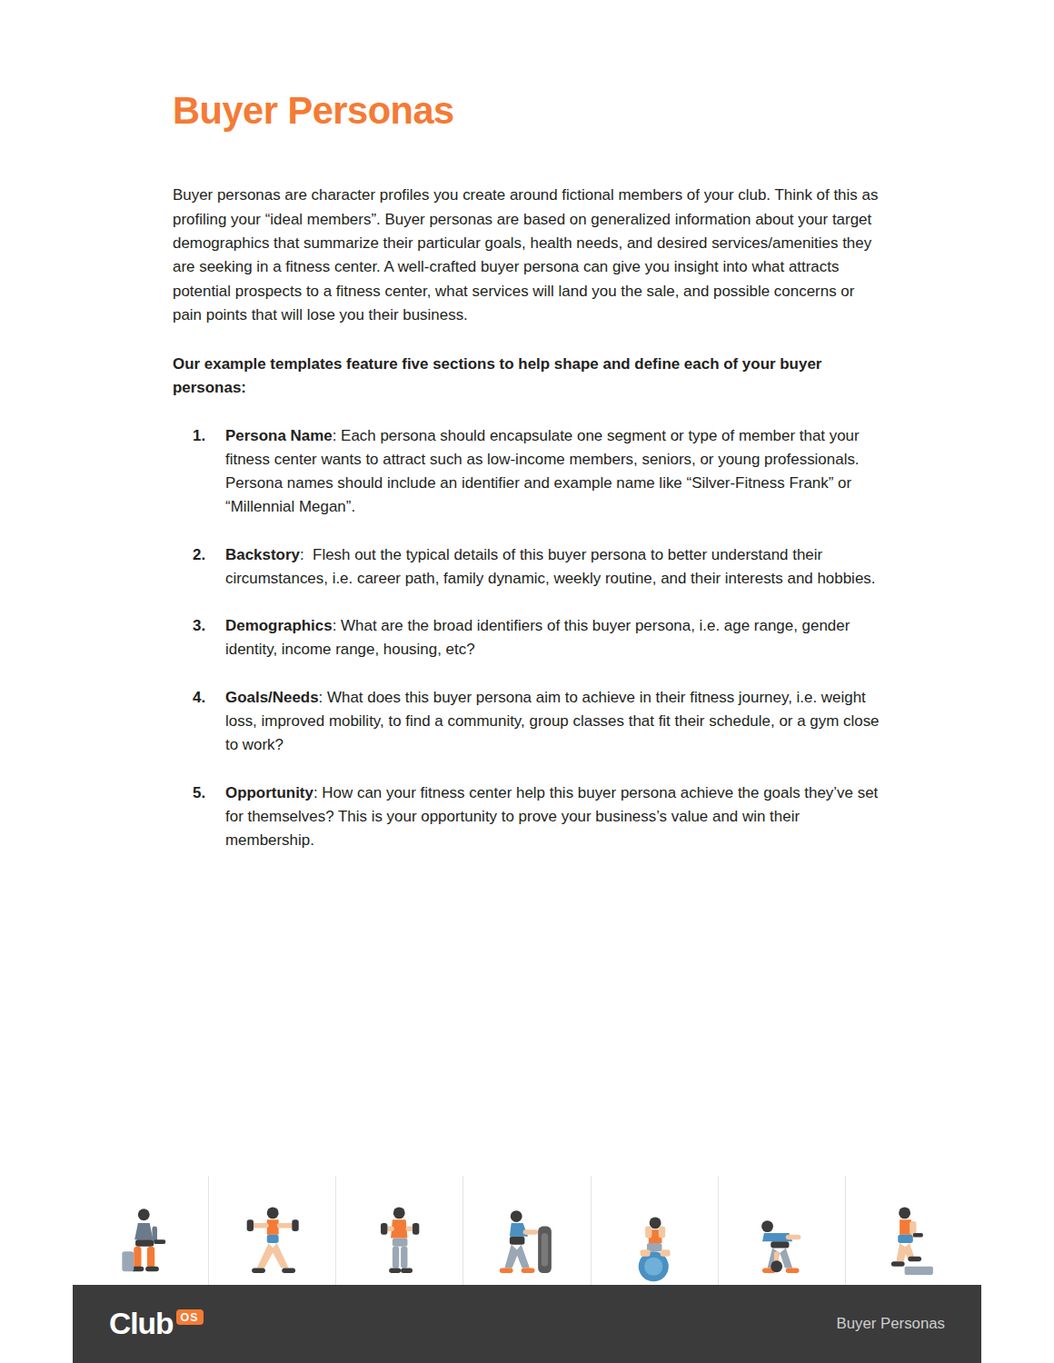Buyer Personas
Buyer personas are character profiles you create around fictional members of your club. Think of this as profiling your “ideal members”. Buyer personas are based on generalized information about your target demographics that summa­rize their particular goals, health needs, and desired services/amenities they are seeking in a fitness center. A well-crafted buyer persona can give you insight into what attracts potential prospects to a fitness center, what services will land you the sale, and possible concerns or pain points that will lose you their business.
Our example templates feature five sections to help shape and define each of your buyer personas:
Persona Name: Each persona should encapsulate one segment or type of member that your fitness center wants to attract such as low-income members, seniors, or young professionals. Persona names should include an identifier and example name like “Silver-Fitness Frank” or “Millennial Megan”.
Backstory: Flesh out the typical details of this buyer persona to better understand their circumstances, i.e. career path, family dynamic, weekly routine, and their interests and hobbies.
Demographics: What are the broad identifiers of this buyer persona, i.e. age range, gender identity, income range, housing, etc?
Goals/Needs: What does this buyer persona aim to achieve in their fitness journey, i.e. weight loss, improved mobility, to find a community, group classes that fit their schedule, or a gym close to work?
Opportunity: How can your fitness center help this buyer persona achieve the goals they’ve set for themselves? This is your opportunity to prove your business’s value and win their membership.
ClubOS
Buyer Personas